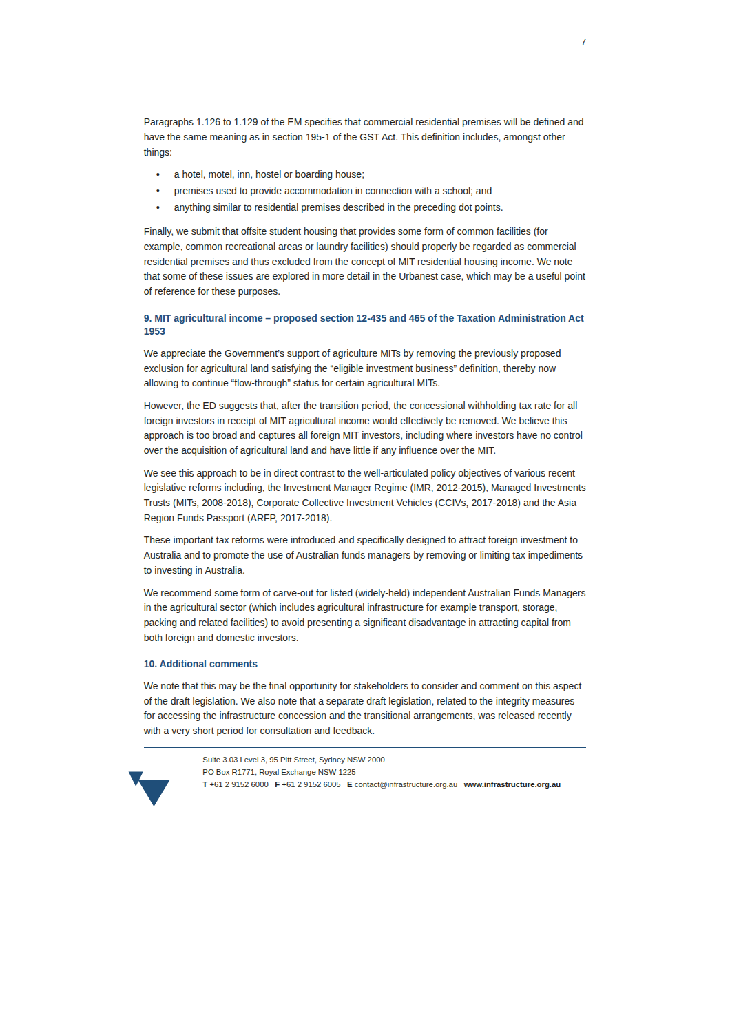7
Paragraphs 1.126 to 1.129 of the EM specifies that commercial residential premises will be defined and have the same meaning as in section 195-1 of the GST Act. This definition includes, amongst other things:
a hotel, motel, inn, hostel or boarding house;
premises used to provide accommodation in connection with a school; and
anything similar to residential premises described in the preceding dot points.
Finally, we submit that offsite student housing that provides some form of common facilities (for example, common recreational areas or laundry facilities) should properly be regarded as commercial residential premises and thus excluded from the concept of MIT residential housing income. We note that some of these issues are explored in more detail in the Urbanest case, which may be a useful point of reference for these purposes.
9. MIT agricultural income – proposed section 12-435 and 465 of the Taxation Administration Act 1953
We appreciate the Government’s support of agriculture MITs by removing the previously proposed exclusion for agricultural land satisfying the “eligible investment business” definition, thereby now allowing to continue “flow-through” status for certain agricultural MITs.
However, the ED suggests that, after the transition period, the concessional withholding tax rate for all foreign investors in receipt of MIT agricultural income would effectively be removed. We believe this approach is too broad and captures all foreign MIT investors, including where investors have no control over the acquisition of agricultural land and have little if any influence over the MIT.
We see this approach to be in direct contrast to the well-articulated policy objectives of various recent legislative reforms including, the Investment Manager Regime (IMR, 2012-2015), Managed Investments Trusts (MITs, 2008-2018), Corporate Collective Investment Vehicles (CCIVs, 2017-2018) and the Asia Region Funds Passport (ARFP, 2017-2018).
These important tax reforms were introduced and specifically designed to attract foreign investment to Australia and to promote the use of Australian funds managers by removing or limiting tax impediments to investing in Australia.
We recommend some form of carve-out for listed (widely-held) independent Australian Funds Managers in the agricultural sector (which includes agricultural infrastructure for example transport, storage, packing and related facilities) to avoid presenting a significant disadvantage in attracting capital from both foreign and domestic investors.
10. Additional comments
We note that this may be the final opportunity for stakeholders to consider and comment on this aspect of the draft legislation. We also note that a separate draft legislation, related to the integrity measures for accessing the infrastructure concession and the transitional arrangements, was released recently with a very short period for consultation and feedback.
Suite 3.03 Level 3, 95 Pitt Street, Sydney NSW 2000
PO Box R1771, Royal Exchange NSW 1225
T +61 2 9152 6000 F +61 2 9152 6005 E contact@infrastructure.org.au www.infrastructure.org.au